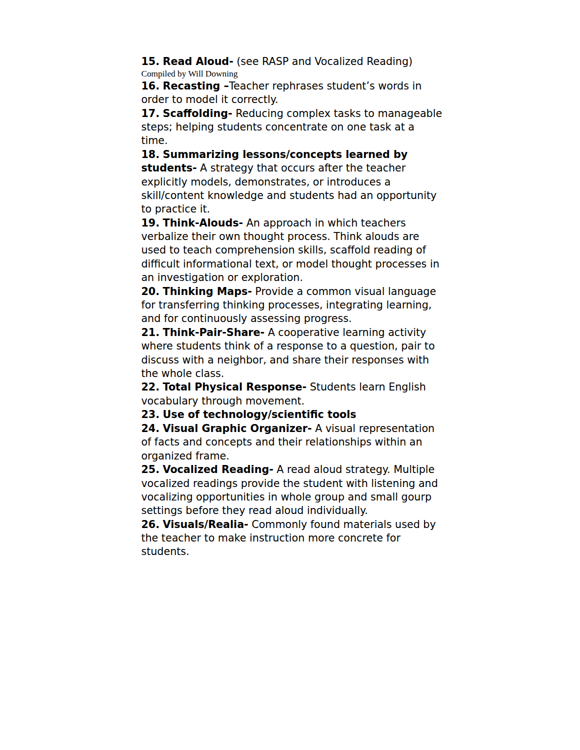15. Read Aloud- (see RASP and Vocalized Reading)
Compiled by Will Downing
16. Recasting –Teacher rephrases student’s words in order to model it correctly.
17. Scaffolding- Reducing complex tasks to manageable steps; helping students concentrate on one task at a time.
18. Summarizing lessons/concepts learned by students- A strategy that occurs after the teacher explicitly models, demonstrates, or introduces a skill/content knowledge and students had an opportunity to practice it.
19. Think-Alouds- An approach in which teachers verbalize their own thought process. Think alouds are used to teach comprehension skills, scaffold reading of difficult informational text, or model thought processes in an investigation or exploration.
20. Thinking Maps- Provide a common visual language for transferring thinking processes, integrating learning, and for continuously assessing progress.
21. Think-Pair-Share- A cooperative learning activity where students think of a response to a question, pair to discuss with a neighbor, and share their responses with the whole class.
22. Total Physical Response- Students learn English vocabulary through movement.
23. Use of technology/scientific tools
24. Visual Graphic Organizer- A visual representation of facts and concepts and their relationships within an organized frame.
25. Vocalized Reading- A read aloud strategy. Multiple vocalized readings provide the student with listening and vocalizing opportunities in whole group and small gourp settings before they read aloud individually.
26. Visuals/Realia- Commonly found materials used by the teacher to make instruction more concrete for students.